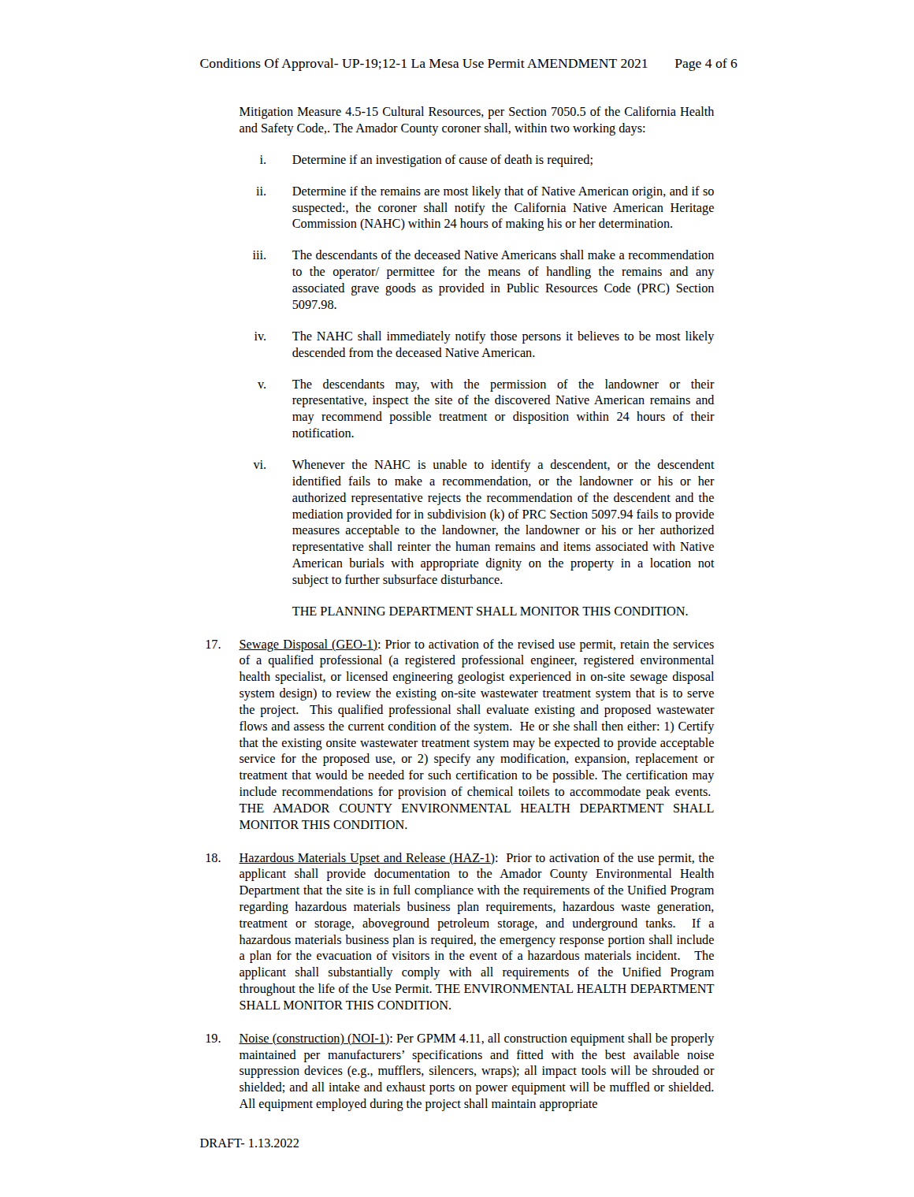Conditions Of Approval- UP-19;12-1 La Mesa Use Permit AMENDMENT 2021 Page 4 of 6
Mitigation Measure 4.5-15 Cultural Resources, per Section 7050.5 of the California Health and Safety Code,. The Amador County coroner shall, within two working days:
i. Determine if an investigation of cause of death is required;
ii. Determine if the remains are most likely that of Native American origin, and if so suspected:, the coroner shall notify the California Native American Heritage Commission (NAHC) within 24 hours of making his or her determination.
iii. The descendants of the deceased Native Americans shall make a recommendation to the operator/ permittee for the means of handling the remains and any associated grave goods as provided in Public Resources Code (PRC) Section 5097.98.
iv. The NAHC shall immediately notify those persons it believes to be most likely descended from the deceased Native American.
v. The descendants may, with the permission of the landowner or their representative, inspect the site of the discovered Native American remains and may recommend possible treatment or disposition within 24 hours of their notification.
vi. Whenever the NAHC is unable to identify a descendent, or the descendent identified fails to make a recommendation, or the landowner or his or her authorized representative rejects the recommendation of the descendent and the mediation provided for in subdivision (k) of PRC Section 5097.94 fails to provide measures acceptable to the landowner, the landowner or his or her authorized representative shall reinter the human remains and items associated with Native American burials with appropriate dignity on the property in a location not subject to further subsurface disturbance.
THE PLANNING DEPARTMENT SHALL MONITOR THIS CONDITION.
17. Sewage Disposal (GEO-1): Prior to activation of the revised use permit, retain the services of a qualified professional (a registered professional engineer, registered environmental health specialist, or licensed engineering geologist experienced in on-site sewage disposal system design) to review the existing on-site wastewater treatment system that is to serve the project. This qualified professional shall evaluate existing and proposed wastewater flows and assess the current condition of the system. He or she shall then either: 1) Certify that the existing onsite wastewater treatment system may be expected to provide acceptable service for the proposed use, or 2) specify any modification, expansion, replacement or treatment that would be needed for such certification to be possible. The certification may include recommendations for provision of chemical toilets to accommodate peak events. THE AMADOR COUNTY ENVIRONMENTAL HEALTH DEPARTMENT SHALL MONITOR THIS CONDITION.
18. Hazardous Materials Upset and Release (HAZ-1): Prior to activation of the use permit, the applicant shall provide documentation to the Amador County Environmental Health Department that the site is in full compliance with the requirements of the Unified Program regarding hazardous materials business plan requirements, hazardous waste generation, treatment or storage, aboveground petroleum storage, and underground tanks. If a hazardous materials business plan is required, the emergency response portion shall include a plan for the evacuation of visitors in the event of a hazardous materials incident. The applicant shall substantially comply with all requirements of the Unified Program throughout the life of the Use Permit. THE ENVIRONMENTAL HEALTH DEPARTMENT SHALL MONITOR THIS CONDITION.
19. Noise (construction) (NOI-1): Per GPMM 4.11, all construction equipment shall be properly maintained per manufacturers’ specifications and fitted with the best available noise suppression devices (e.g., mufflers, silencers, wraps); all impact tools will be shrouded or shielded; and all intake and exhaust ports on power equipment will be muffled or shielded. All equipment employed during the project shall maintain appropriate
DRAFT- 1.13.2022